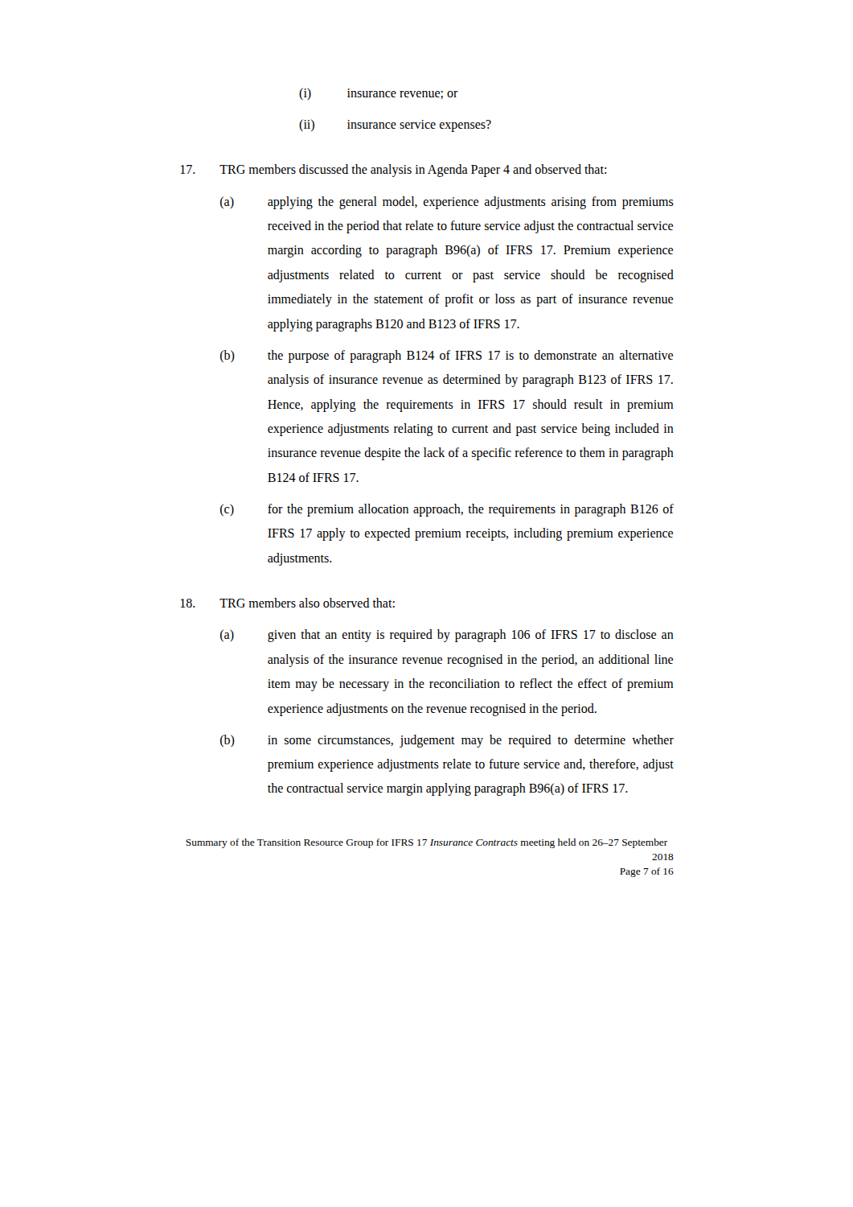(i)
insurance revenue; or
(ii)
insurance service expenses?
17.
TRG members discussed the analysis in Agenda Paper 4 and observed that:
(a)
applying the general model, experience adjustments arising from premiums received in the period that relate to future service adjust the contractual service margin according to paragraph B96(a) of IFRS 17. Premium experience adjustments related to current or past service should be recognised immediately in the statement of profit or loss as part of insurance revenue applying paragraphs B120 and B123 of IFRS 17.
(b)
the purpose of paragraph B124 of IFRS 17 is to demonstrate an alternative analysis of insurance revenue as determined by paragraph B123 of IFRS 17. Hence, applying the requirements in IFRS 17 should result in premium experience adjustments relating to current and past service being included in insurance revenue despite the lack of a specific reference to them in paragraph B124 of IFRS 17.
(c)
for the premium allocation approach, the requirements in paragraph B126 of IFRS 17 apply to expected premium receipts, including premium experience adjustments.
18.
TRG members also observed that:
(a)
given that an entity is required by paragraph 106 of IFRS 17 to disclose an analysis of the insurance revenue recognised in the period, an additional line item may be necessary in the reconciliation to reflect the effect of premium experience adjustments on the revenue recognised in the period.
(b)
in some circumstances, judgement may be required to determine whether premium experience adjustments relate to future service and, therefore, adjust the contractual service margin applying paragraph B96(a) of IFRS 17.
Summary of the Transition Resource Group for IFRS 17 Insurance Contracts meeting held on 26–27 September
2018
Page 7 of 16